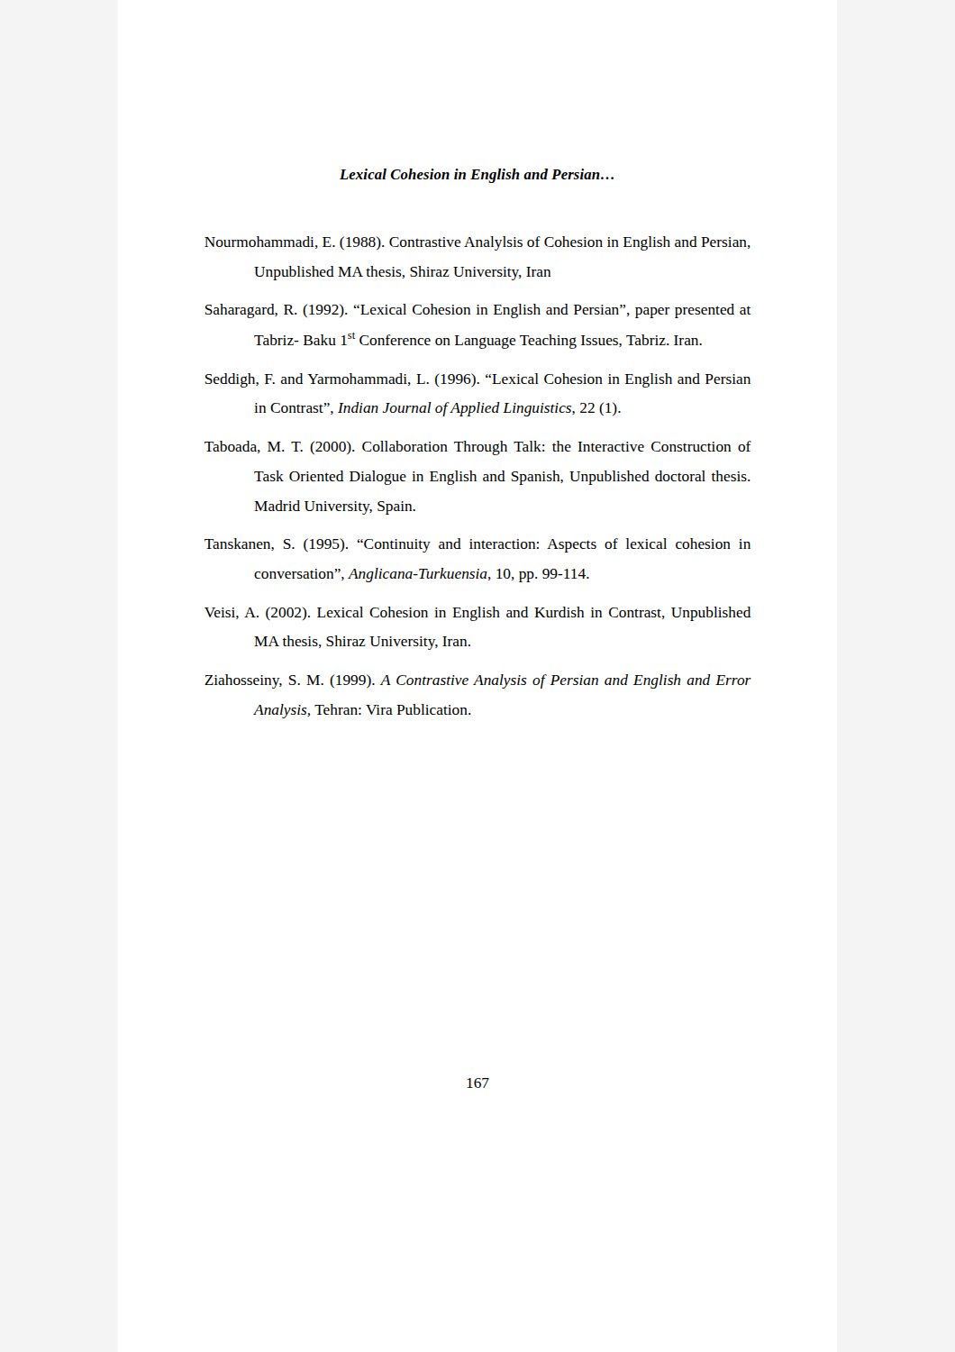Lexical Cohesion in English and Persian…
Nourmohammadi, E. (1988). Contrastive Analylsis of Cohesion in English and Persian, Unpublished MA thesis, Shiraz University, Iran
Saharagard, R. (1992). “Lexical Cohesion in English and Persian”, paper presented at Tabriz- Baku 1st Conference on Language Teaching Issues, Tabriz. Iran.
Seddigh, F. and Yarmohammadi, L. (1996). “Lexical Cohesion in English and Persian in Contrast”, Indian Journal of Applied Linguistics, 22 (1).
Taboada, M. T. (2000). Collaboration Through Talk: the Interactive Construction of Task Oriented Dialogue in English and Spanish, Unpublished doctoral thesis. Madrid University, Spain.
Tanskanen, S. (1995). “Continuity and interaction: Aspects of lexical cohesion in conversation”, Anglicana-Turkuensia, 10, pp. 99-114.
Veisi, A. (2002). Lexical Cohesion in English and Kurdish in Contrast, Unpublished MA thesis, Shiraz University, Iran.
Ziahosseiny, S. M. (1999). A Contrastive Analysis of Persian and English and Error Analysis, Tehran: Vira Publication.
167